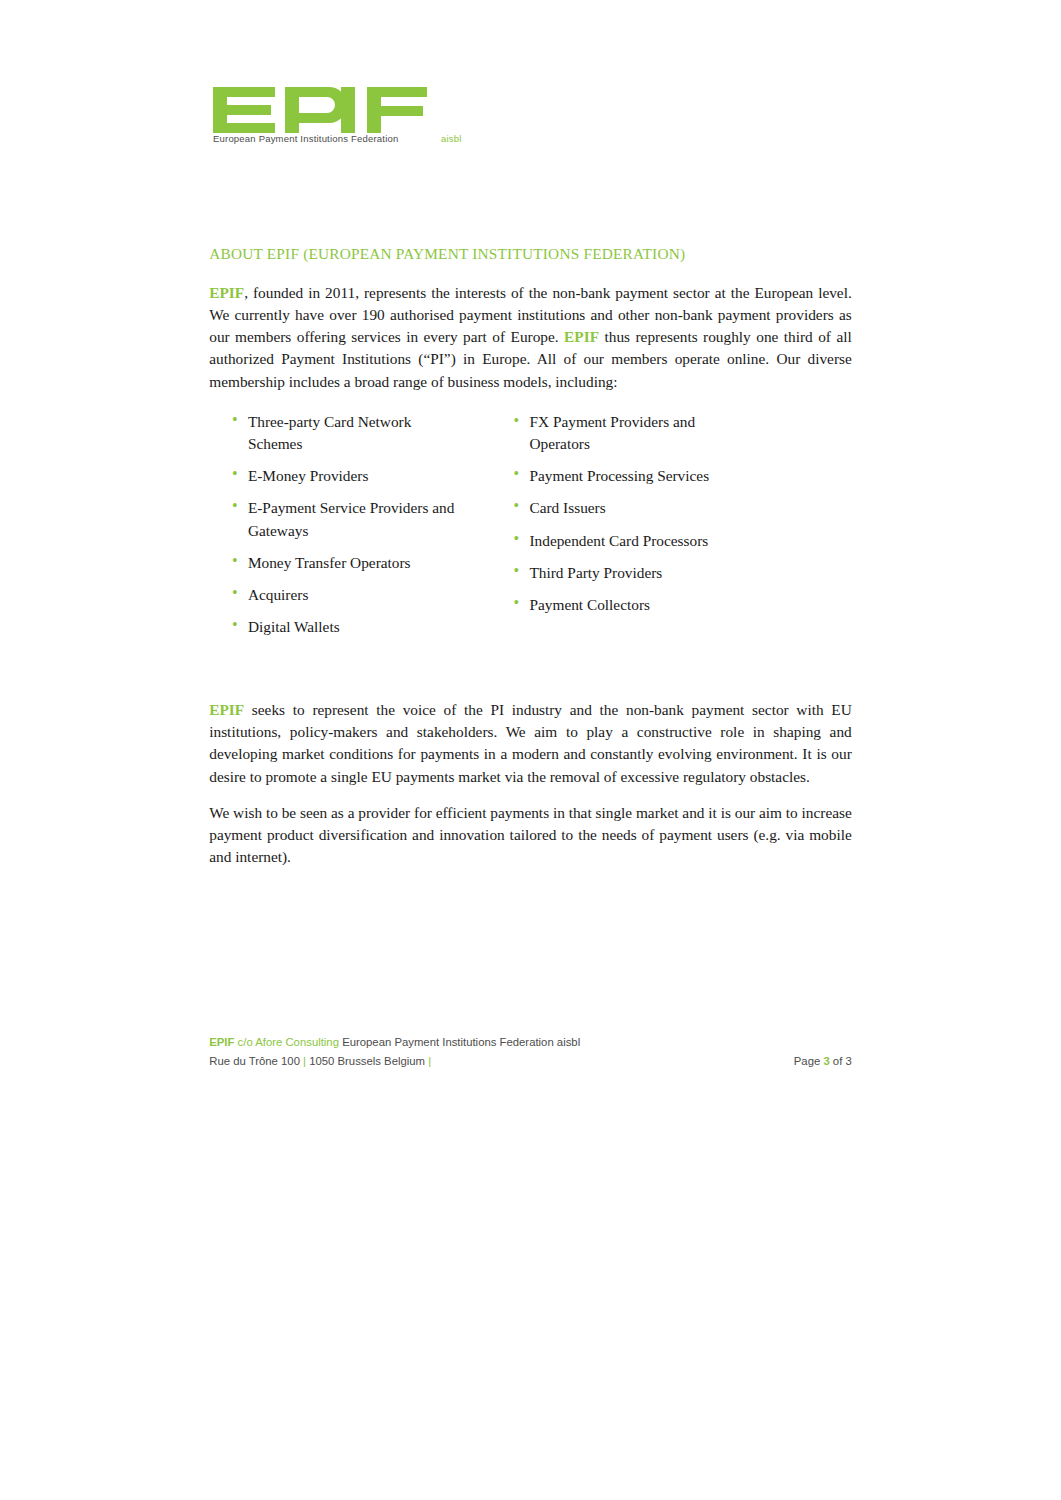European Payment Institutions Federation aisbl
About EPIF (European Payment Institutions Federation)
EPIF, founded in 2011, represents the interests of the non-bank payment sector at the European level. We currently have over 190 authorised payment institutions and other non-bank payment providers as our members offering services in every part of Europe. EPIF thus represents roughly one third of all authorized Payment Institutions (“PI”) in Europe. All of our members operate online. Our diverse membership includes a broad range of business models, including:
Three-party Card Network Schemes
E-Money Providers
E-Payment Service Providers and Gateways
Money Transfer Operators
Acquirers
Digital Wallets
FX Payment Providers and Operators
Payment Processing Services
Card Issuers
Independent Card Processors
Third Party Providers
Payment Collectors
EPIF seeks to represent the voice of the PI industry and the non-bank payment sector with EU institutions, policy-makers and stakeholders. We aim to play a constructive role in shaping and developing market conditions for payments in a modern and constantly evolving environment. It is our desire to promote a single EU payments market via the removal of excessive regulatory obstacles.
We wish to be seen as a provider for efficient payments in that single market and it is our aim to increase payment product diversification and innovation tailored to the needs of payment users (e.g. via mobile and internet).
EPIF c/o Afore Consulting European Payment Institutions Federation aisbl
Rue du Trône 100 | 1050 Brussels Belgium |
Page 3 of 3